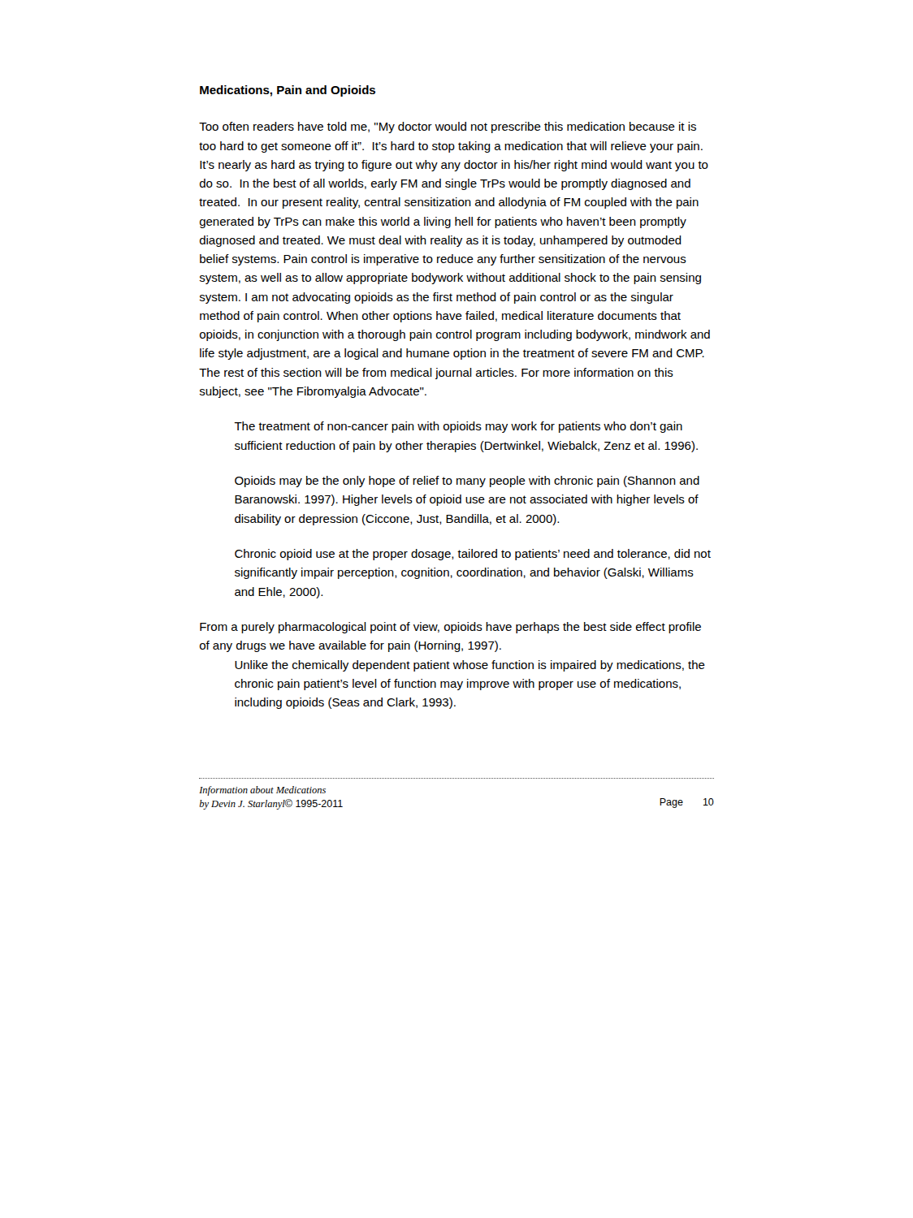Medications, Pain and Opioids
Too often readers have told me, "My doctor would not prescribe this medication because it is too hard to get someone off it”. It’s hard to stop taking a medication that will relieve your pain. It’s nearly as hard as trying to figure out why any doctor in his/her right mind would want you to do so. In the best of all worlds, early FM and single TrPs would be promptly diagnosed and treated. In our present reality, central sensitization and allodynia of FM coupled with the pain generated by TrPs can make this world a living hell for patients who haven’t been promptly diagnosed and treated. We must deal with reality as it is today, unhampered by outmoded belief systems. Pain control is imperative to reduce any further sensitization of the nervous system, as well as to allow appropriate bodywork without additional shock to the pain sensing system. I am not advocating opioids as the first method of pain control or as the singular method of pain control. When other options have failed, medical literature documents that opioids, in conjunction with a thorough pain control program including bodywork, mindwork and life style adjustment, are a logical and humane option in the treatment of severe FM and CMP. The rest of this section will be from medical journal articles. For more information on this subject, see "The Fibromyalgia Advocate".
The treatment of non-cancer pain with opioids may work for patients who don’t gain sufficient reduction of pain by other therapies (Dertwinkel, Wiebalck, Zenz et al. 1996).
Opioids may be the only hope of relief to many people with chronic pain (Shannon and Baranowski. 1997). Higher levels of opioid use are not associated with higher levels of disability or depression (Ciccone, Just, Bandilla, et al. 2000).
Chronic opioid use at the proper dosage, tailored to patients’ need and tolerance, did not significantly impair perception, cognition, coordination, and behavior (Galski, Williams and Ehle, 2000).
From a purely pharmacological point of view, opioids have perhaps the best side effect profile of any drugs we have available for pain (Horning, 1997).
Unlike the chemically dependent patient whose function is impaired by medications, the chronic pain patient’s level of function may improve with proper use of medications, including opioids (Seas and Clark, 1993).
Information about Medications by Devin J. Starlanyl© 1995-2011
Page 10